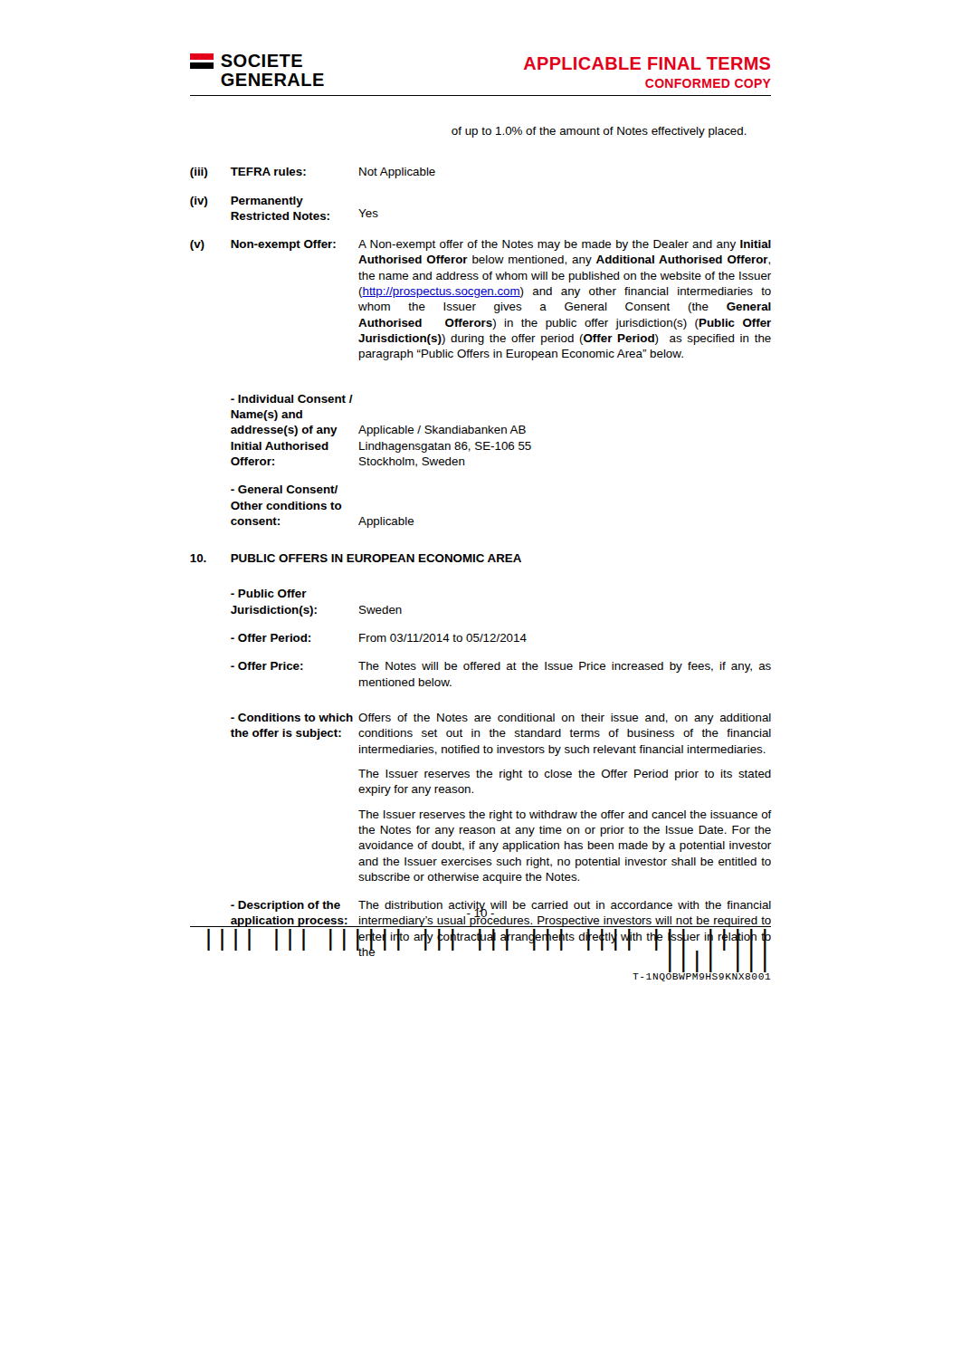SOCIETE
GENERALE
APPLICABLE FINAL TERMS
CONFORMED COPY
of up to 1.0% of the amount of Notes effectively placed.
| (iii) | TEFRA rules: | Not Applicable |
| (iv) | Permanently Restricted Notes: | Yes |
| (v) | Non-exempt Offer: | A Non-exempt offer of the Notes may be made by the Dealer and any Initial Authorised Offeror below mentioned, any Additional Authorised Offeror , the name and address of whom will be published on the website of the Issuer ( http://prospectus.socgen.com ) and any other financial intermediaries to whom the Issuer gives a General Consent (the General Authorised Offerors ) in the public offer jurisdiction(s) ( Public Offer Jurisdiction(s) ) during the offer period ( Offer Period ) as specified in the paragraph “Public Offers in European Economic Area” below. |
| | - Individual Consent / Name(s) and addresse(s) of any Initial Authorised Offeror: | Applicable / Skandiabanken AB Lindhagensgatan 86, SE-106 55 Stockholm, Sweden |
| | - General Consent/ Other conditions to consent: | Applicable |
| 10. | PUBLIC OFFERS IN EUROPEAN ECONOMIC AREA |
| | - Public Offer Jurisdiction(s): | Sweden |
| | - Offer Period: | From 03/11/2014 to 05/12/2014 |
| | - Offer Price: | The Notes will be offered at the Issue Price increased by fees, if any, as mentioned below. |
| | - Conditions to which the offer is subject: | Offers of the Notes are conditional on their issue and, on any additional conditions set out in the standard terms of business of the financial intermediaries, notified to investors by such relevant financial intermediaries. The Issuer reserves the right to close the Offer Period prior to its stated expiry for any reason. The Issuer reserves the right to withdraw the offer and cancel the issuance of the Notes for any reason at any time on or prior to the Issue Date. For the avoidance of doubt, if any application has been made by a potential investor and the Issuer exercises such right, no potential investor shall be entitled to subscribe or otherwise acquire the Notes. |
| | - Description of the application process: | The distribution activity will be carried out in accordance with the financial intermediary’s usual procedures. Prospective investors will not be required to enter into any contractual arrangements directly with the Issuer in relation to the |
- 10 -
|||| ||| |||||| ||| ||| ||| |||| ||| ||||| |||| ||| T-1NQOBWPM9HS9KNX8001